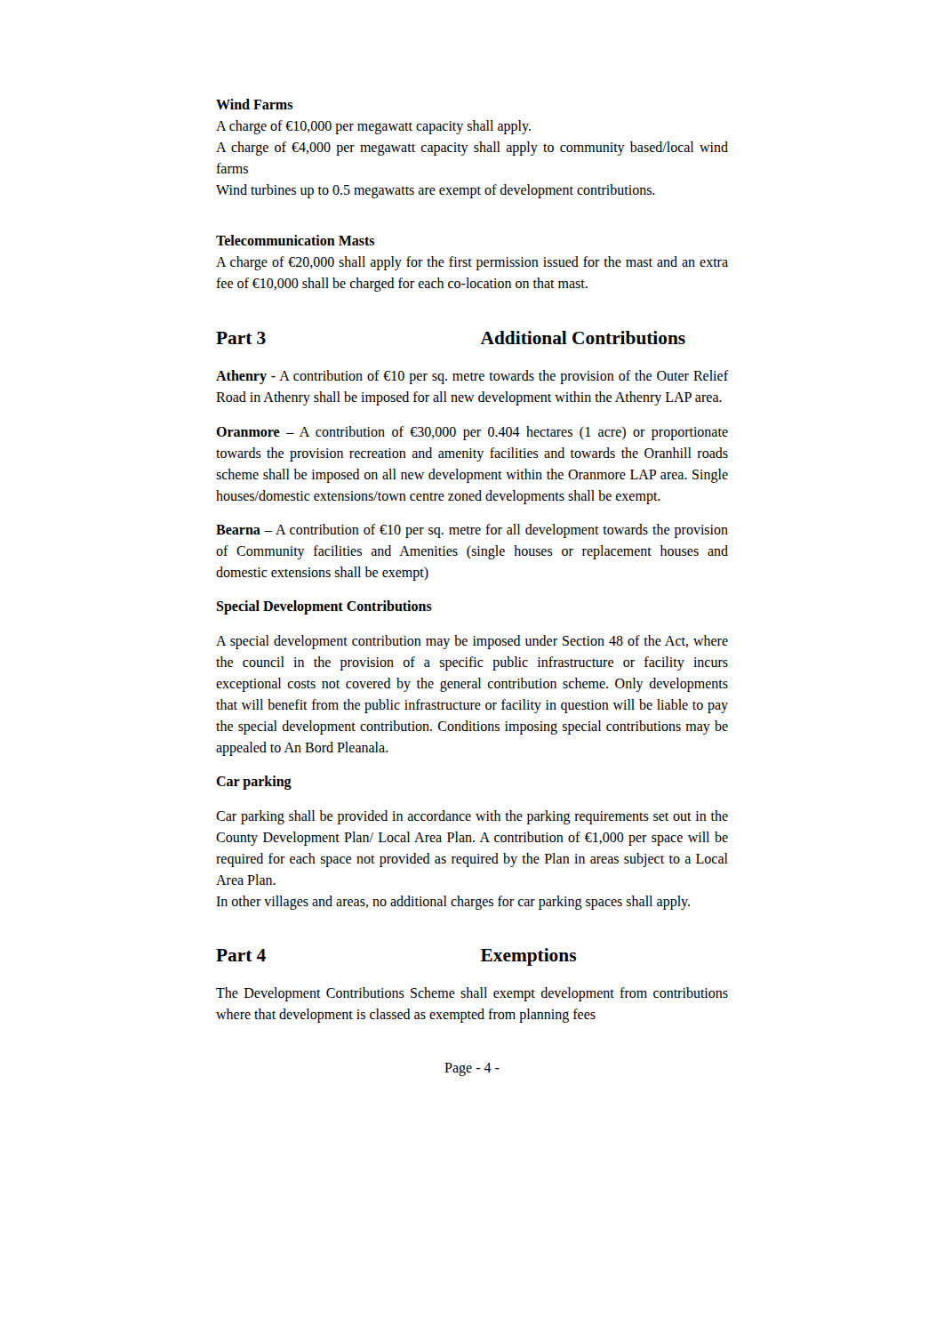Wind Farms
A charge of €10,000 per megawatt capacity shall apply.
A charge of €4,000 per megawatt capacity shall apply to community based/local wind farms
Wind turbines up to 0.5 megawatts are exempt of development contributions.
Telecommunication Masts
A charge of €20,000 shall apply for the first permission issued for the mast and an extra fee of €10,000 shall be charged for each co-location on that mast.
Part 3
Additional Contributions
Athenry - A contribution of €10 per sq. metre towards the provision of the Outer Relief Road in Athenry shall be imposed for all new development within the Athenry LAP area.
Oranmore – A contribution of €30,000 per 0.404 hectares (1 acre) or proportionate towards the provision recreation and amenity facilities and towards the Oranhill roads scheme shall be imposed on all new development within the Oranmore LAP area. Single houses/domestic extensions/town centre zoned developments shall be exempt.
Bearna – A contribution of €10 per sq. metre for all development towards the provision of Community facilities and Amenities (single houses or replacement houses and domestic extensions shall be exempt)
Special Development Contributions
A special development contribution may be imposed under Section 48 of the Act, where the council in the provision of a specific public infrastructure or facility incurs exceptional costs not covered by the general contribution scheme. Only developments that will benefit from the public infrastructure or facility in question will be liable to pay the special development contribution. Conditions imposing special contributions may be appealed to An Bord Pleanala.
Car parking
Car parking shall be provided in accordance with the parking requirements set out in the County Development Plan/ Local Area Plan. A contribution of €1,000 per space will be required for each space not provided as required by the Plan in areas subject to a Local Area Plan.
In other villages and areas, no additional charges for car parking spaces shall apply.
Part 4
Exemptions
The Development Contributions Scheme shall exempt development from contributions where that development is classed as exempted from planning fees
Page - 4 -